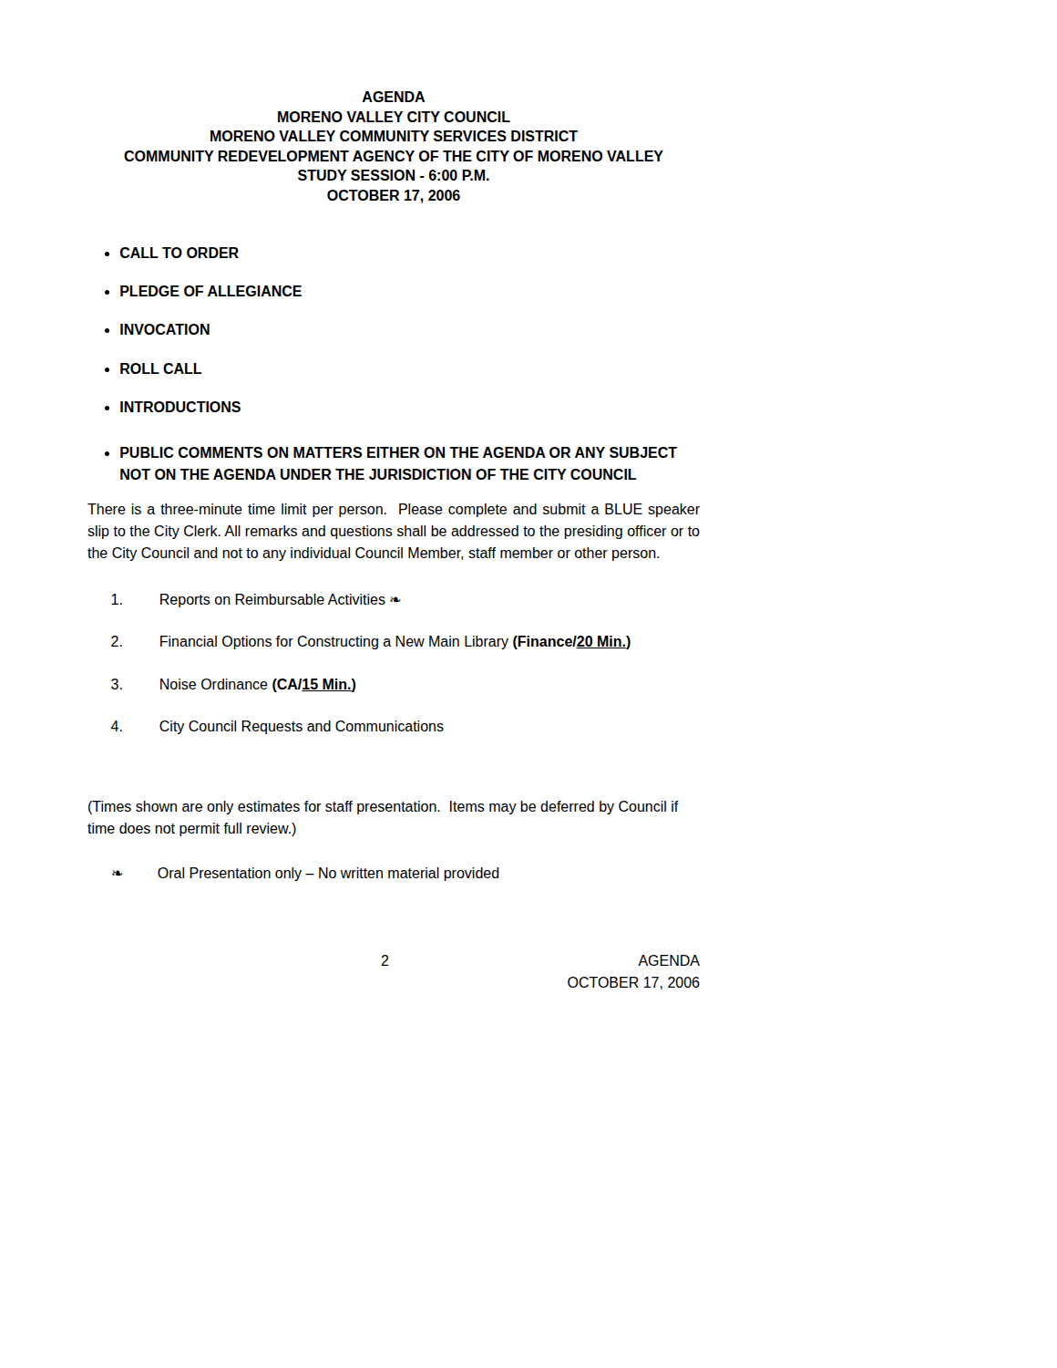AGENDA
MORENO VALLEY CITY COUNCIL
MORENO VALLEY COMMUNITY SERVICES DISTRICT
COMMUNITY REDEVELOPMENT AGENCY OF THE CITY OF MORENO VALLEY
STUDY SESSION - 6:00 P.M.
OCTOBER 17, 2006
CALL TO ORDER
PLEDGE OF ALLEGIANCE
INVOCATION
ROLL CALL
INTRODUCTIONS
PUBLIC COMMENTS ON MATTERS EITHER ON THE AGENDA OR ANY SUBJECT NOT ON THE AGENDA UNDER THE JURISDICTION OF THE CITY COUNCIL
There is a three-minute time limit per person. Please complete and submit a BLUE speaker slip to the City Clerk. All remarks and questions shall be addressed to the presiding officer or to the City Council and not to any individual Council Member, staff member or other person.
| 1. | Reports on Reimbursable Activities ❧ |
| 2. | Financial Options for Constructing a New Main Library (Finance/ 20 Min. ) |
| 3. | Noise Ordinance (CA/ 15 Min. ) |
| 4. | City Council Requests and Communications |
(Times shown are only estimates for staff presentation. Items may be deferred by Council if time does not permit full review.)
❧Oral Presentation only – No written material provided
2
AGENDA
OCTOBER 17, 2006